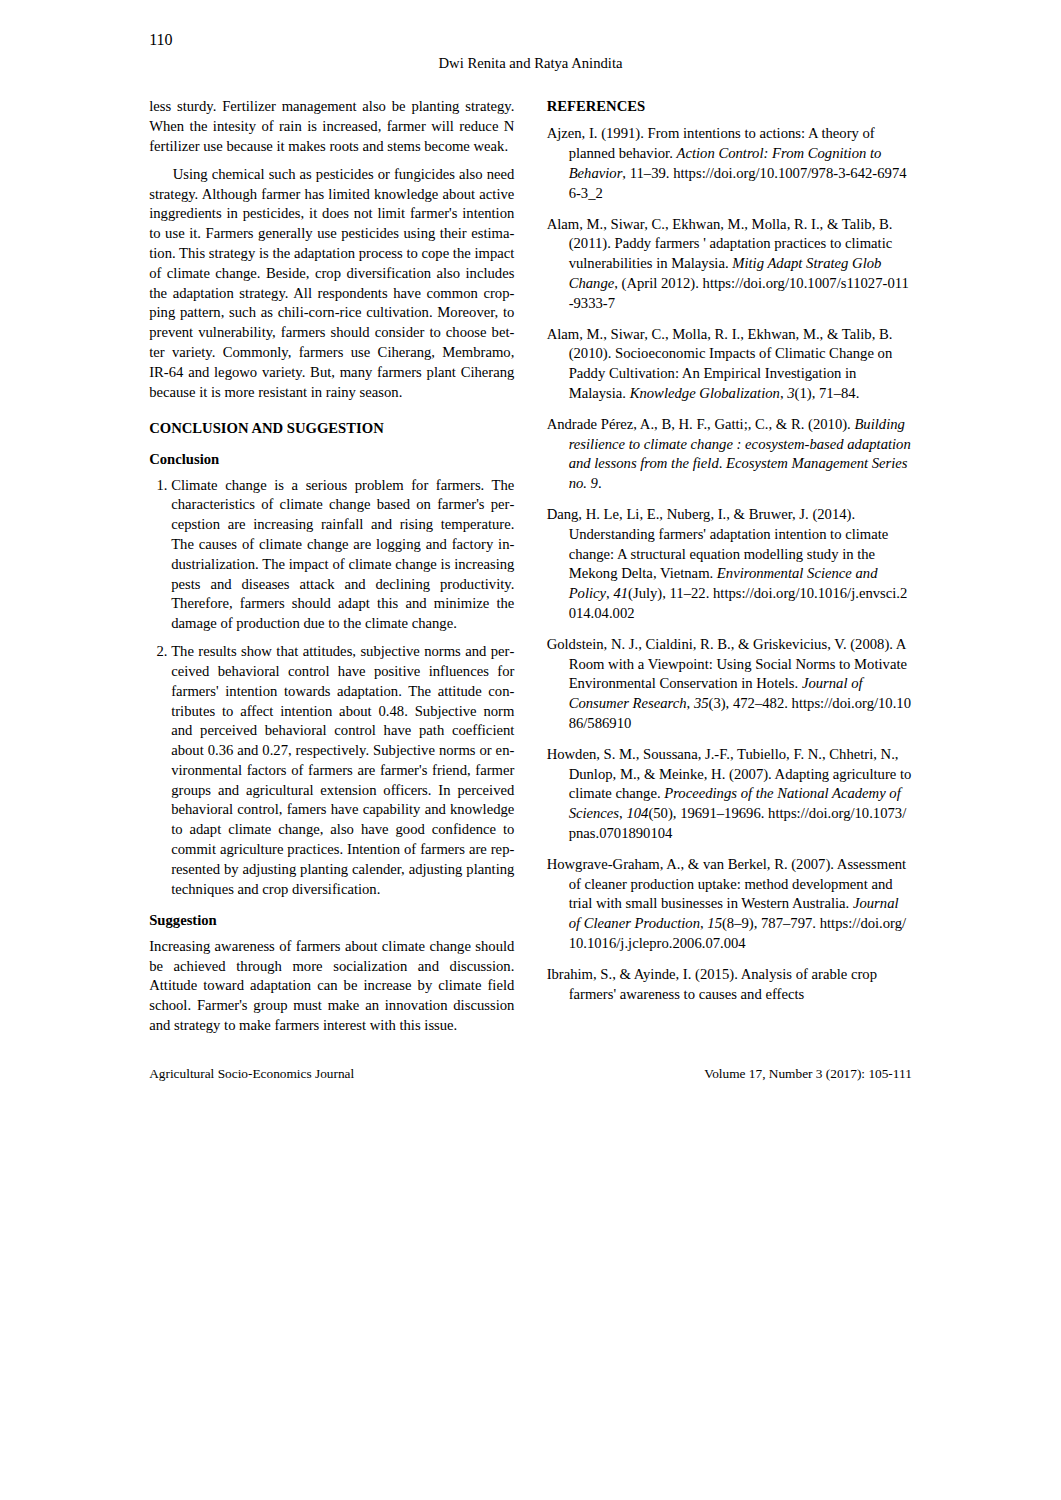110
Dwi Renita and Ratya Anindita
less sturdy. Fertilizer management also be planting strategy. When the intesity of rain is increased, farmer will reduce N fertilizer use because it makes roots and stems become weak.
Using chemical such as pesticides or fungicides also need strategy. Although farmer has limited knowledge about active inggredients in pesticides, it does not limit farmer's intention to use it. Farmers generally use pesticides using their estimation. This strategy is the adaptation process to cope the impact of climate change. Beside, crop diversification also includes the adaptation strategy. All respondents have common cropping pattern, such as chili-corn-rice cultivation. Moreover, to prevent vulnerability, farmers should consider to choose better variety. Commonly, farmers use Ciherang, Membramo, IR-64 and legowo variety. But, many farmers plant Ciherang because it is more resistant in rainy season.
Conclusion and Suggestion
Conclusion
Climate change is a serious problem for farmers. The characteristics of climate change based on farmer's percepstion are increasing rainfall and rising temperature. The causes of climate change are logging and factory industrialization. The impact of climate change is increasing pests and diseases attack and declining productivity. Therefore, farmers should adapt this and minimize the damage of production due to the climate change.
The results show that attitudes, subjective norms and perceived behavioral control have positive influences for farmers' intention towards adaptation. The attitude contributes to affect intention about 0.48. Subjective norm and perceived behavioral control have path coefficient about 0.36 and 0.27, respectively. Subjective norms or environmental factors of farmers are farmer's friend, farmer groups and agricultural extension officers. In perceived behavioral control, famers have capability and knowledge to adapt climate change, also have good confidence to commit agriculture practices. Intention of farmers are represented by adjusting planting calender, adjusting planting techniques and crop diversification.
Suggestion
Increasing awareness of farmers about climate change should be achieved through more socialization and discussion. Attitude toward adaptation can be increase by climate field school. Farmer's group must make an innovation discussion and strategy to make farmers interest with this issue.
References
Ajzen, I. (1991). From intentions to actions: A theory of planned behavior. Action Control: From Cognition to Behavior, 11–39. https://doi.org/10.1007/978-3-642-69746-3_2
Alam, M., Siwar, C., Ekhwan, M., Molla, R. I., & Talib, B. (2011). Paddy farmers ' adaptation practices to climatic vulnerabilities in Malaysia. Mitig Adapt Strateg Glob Change, (April 2012). https://doi.org/10.1007/s11027-011-9333-7
Alam, M., Siwar, C., Molla, R. I., Ekhwan, M., & Talib, B. (2010). Socioeconomic Impacts of Climatic Change on Paddy Cultivation: An Empirical Investigation in Malaysia. Knowledge Globalization, 3(1), 71–84.
Andrade Pérez, A., B, H. F., Gatti;, C., & R. (2010). Building resilience to climate change : ecosystem-based adaptation and lessons from the field. Ecosystem Management Series no. 9.
Dang, H. Le, Li, E., Nuberg, I., & Bruwer, J. (2014). Understanding farmers' adaptation intention to climate change: A structural equation modelling study in the Mekong Delta, Vietnam. Environmental Science and Policy, 41(July), 11–22. https://doi.org/10.1016/j.envsci.2014.04.002
Goldstein, N. J., Cialdini, R. B., & Griskevicius, V. (2008). A Room with a Viewpoint: Using Social Norms to Motivate Environmental Conservation in Hotels. Journal of Consumer Research, 35(3), 472–482. https://doi.org/10.1086/586910
Howden, S. M., Soussana, J.-F., Tubiello, F. N., Chhetri, N., Dunlop, M., & Meinke, H. (2007). Adapting agriculture to climate change. Proceedings of the National Academy of Sciences, 104(50), 19691–19696. https://doi.org/10.1073/pnas.0701890104
Howgrave-Graham, A., & van Berkel, R. (2007). Assessment of cleaner production uptake: method development and trial with small businesses in Western Australia. Journal of Cleaner Production, 15(8–9), 787–797. https://doi.org/10.1016/j.jclepro.2006.07.004
Ibrahim, S., & Ayinde, I. (2015). Analysis of arable crop farmers' awareness to causes and effects
Agricultural Socio-Economics Journal Volume 17, Number 3 (2017): 105-111